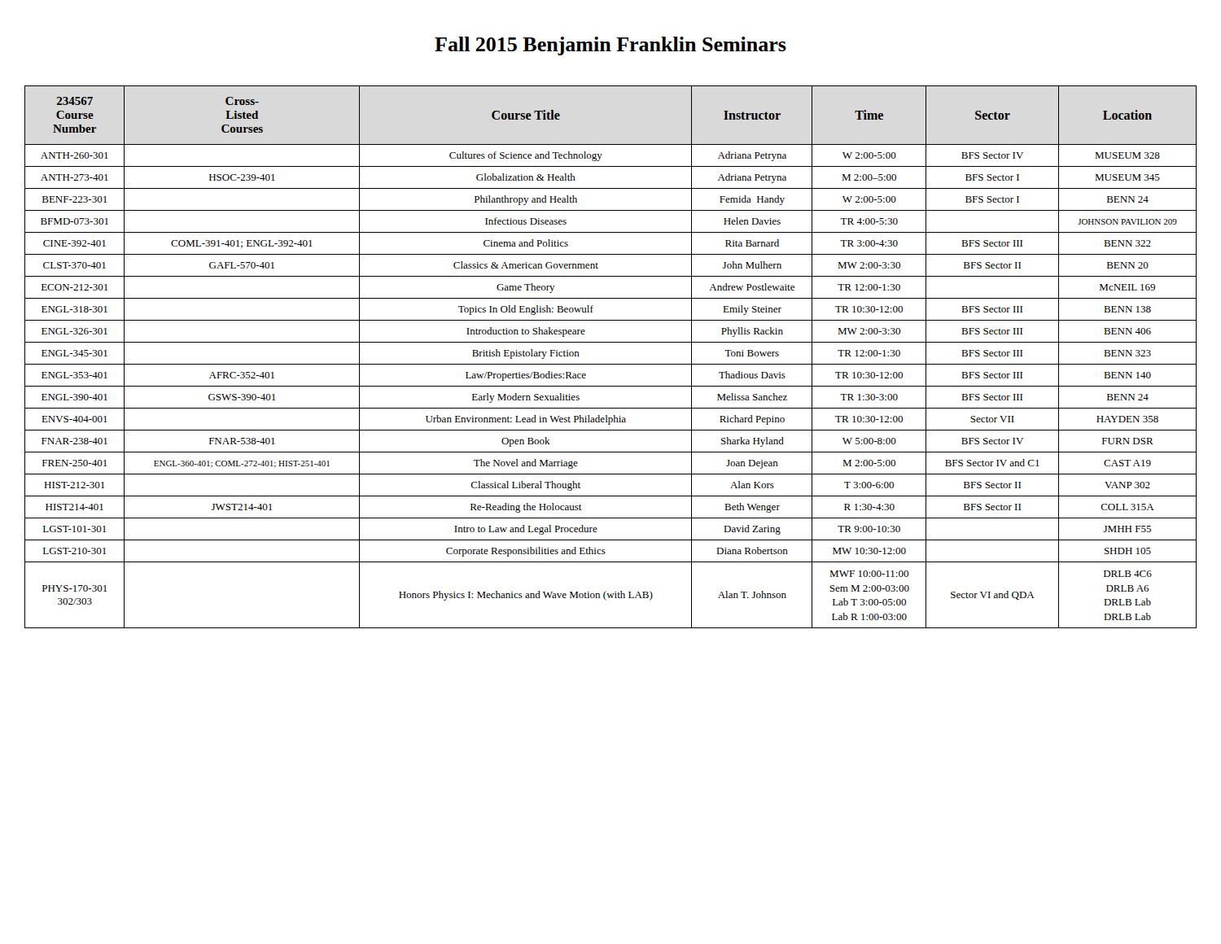Fall 2015 Benjamin Franklin Seminars
| 234567 Course Number | Cross- Listed Courses | Course Title | Instructor | Time | Sector | Location |
| --- | --- | --- | --- | --- | --- | --- |
| ANTH-260-301 | | Cultures of Science and Technology | Adriana Petryna | W 2:00-5:00 | BFS Sector IV | MUSEUM 328 |
| ANTH-273-401 | HSOC-239-401 | Globalization & Health | Adriana Petryna | M 2:00–5:00 | BFS Sector I | MUSEUM 345 |
| BENF-223-301 | | Philanthropy and Health | Femida Handy | W 2:00-5:00 | BFS Sector I | BENN 24 |
| BFMD-073-301 | | Infectious Diseases | Helen Davies | TR 4:00-5:30 | | JOHNSON PAVILION 209 |
| CINE-392-401 | COML-391-401; ENGL-392-401 | Cinema and Politics | Rita Barnard | TR 3:00-4:30 | BFS Sector III | BENN 322 |
| CLST-370-401 | GAFL-570-401 | Classics & American Government | John Mulhern | MW 2:00-3:30 | BFS Sector II | BENN 20 |
| ECON-212-301 | | Game Theory | Andrew Postlewaite | TR 12:00-1:30 | | McNEIL 169 |
| ENGL-318-301 | | Topics In Old English: Beowulf | Emily Steiner | TR 10:30-12:00 | BFS Sector III | BENN 138 |
| ENGL-326-301 | | Introduction to Shakespeare | Phyllis Rackin | MW 2:00-3:30 | BFS Sector III | BENN 406 |
| ENGL-345-301 | | British Epistolary Fiction | Toni Bowers | TR 12:00-1:30 | BFS Sector III | BENN 323 |
| ENGL-353-401 | AFRC-352-401 | Law/Properties/Bodies:Race | Thadious Davis | TR 10:30-12:00 | BFS Sector III | BENN 140 |
| ENGL-390-401 | GSWS-390-401 | Early Modern Sexualities | Melissa Sanchez | TR 1:30-3:00 | BFS Sector III | BENN 24 |
| ENVS-404-001 | | Urban Environment: Lead in West Philadelphia | Richard Pepino | TR 10:30-12:00 | Sector VII | HAYDEN 358 |
| FNAR-238-401 | FNAR-538-401 | Open Book | Sharka Hyland | W 5:00-8:00 | BFS Sector IV | FURN DSR |
| FREN-250-401 | ENGL-360-401; COML-272-401; HIST-251-401 | The Novel and Marriage | Joan Dejean | M 2:00-5:00 | BFS Sector IV and C1 | CAST A19 |
| HIST-212-301 | | Classical Liberal Thought | Alan Kors | T 3:00-6:00 | BFS Sector II | VANP 302 |
| HIST214-401 | JWST214-401 | Re-Reading the Holocaust | Beth Wenger | R 1:30-4:30 | BFS Sector II | COLL 315A |
| LGST-101-301 | | Intro to Law and Legal Procedure | David Zaring | TR 9:00-10:30 | | JMHH F55 |
| LGST-210-301 | | Corporate Responsibilities and Ethics | Diana Robertson | MW 10:30-12:00 | | SHDH 105 |
| PHYS-170-301 302/303 | | Honors Physics I: Mechanics and Wave Motion (with LAB) | Alan T. Johnson | MWF 10:00-11:00 Sem M 2:00-03:00 Lab T 3:00-05:00 Lab R 1:00-03:00 | Sector VI and QDA | DRLB 4C6 DRLB A6 DRLB Lab DRLB Lab |